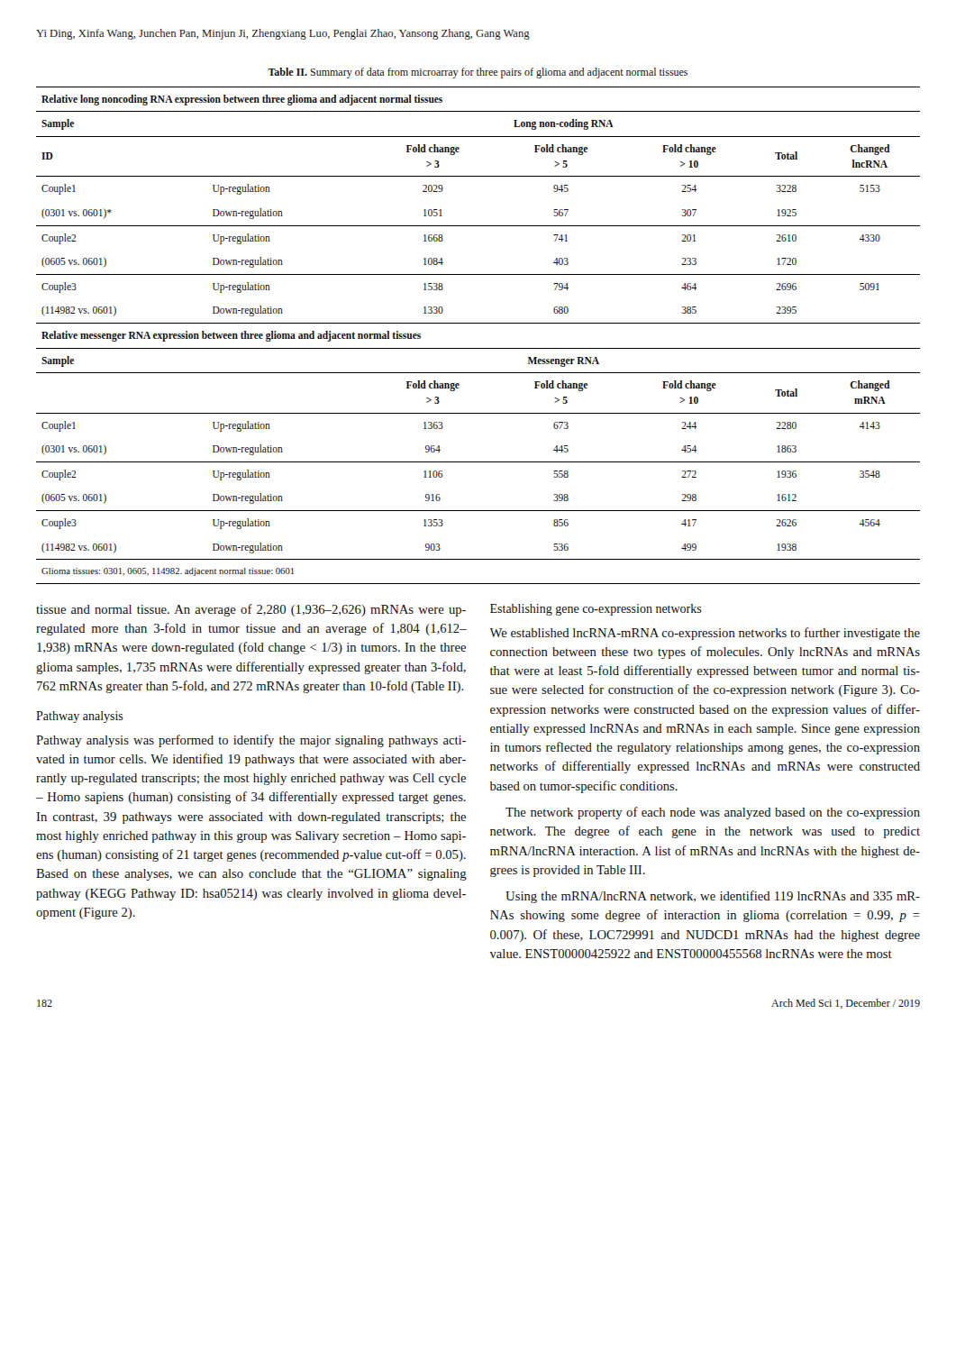Yi Ding, Xinfa Wang, Junchen Pan, Minjun Ji, Zhengxiang Luo, Penglai Zhao, Yansong Zhang, Gang Wang
Table II. Summary of data from microarray for three pairs of glioma and adjacent normal tissues
| Relative long noncoding RNA expression between three glioma and adjacent normal tissues |
| Sample | Long non-coding RNA |
| ID | | Fold change > 3 | Fold change > 5 | Fold change > 10 | Total | Changed lncRNA |
| Couple1 | Up-regulation | 2029 | 945 | 254 | 3228 | 5153 |
| (0301 vs. 0601)* | Down-regulation | 1051 | 567 | 307 | 1925 | |
| Couple2 | Up-regulation | 1668 | 741 | 201 | 2610 | 4330 |
| (0605 vs. 0601) | Down-regulation | 1084 | 403 | 233 | 1720 | |
| Couple3 | Up-regulation | 1538 | 794 | 464 | 2696 | 5091 |
| (114982 vs. 0601) | Down-regulation | 1330 | 680 | 385 | 2395 | |
| Relative messenger RNA expression between three glioma and adjacent normal tissues |
| Sample | Messenger RNA |
| | | Fold change > 3 | Fold change > 5 | Fold change > 10 | Total | Changed mRNA |
| Couple1 | Up-regulation | 1363 | 673 | 244 | 2280 | 4143 |
| (0301 vs. 0601) | Down-regulation | 964 | 445 | 454 | 1863 | |
| Couple2 | Up-regulation | 1106 | 558 | 272 | 1936 | 3548 |
| (0605 vs. 0601) | Down-regulation | 916 | 398 | 298 | 1612 | |
| Couple3 | Up-regulation | 1353 | 856 | 417 | 2626 | 4564 |
| (114982 vs. 0601) | Down-regulation | 903 | 536 | 499 | 1938 | |
| Glioma tissues: 0301, 0605, 114982. adjacent normal tissue: 0601 |
tissue and normal tissue. An average of 2,280 (1,936–2,626) mRNAs were up-regulated more than 3-fold in tumor tissue and an average of 1,804 (1,612–1,938) mRNAs were down-regulated (fold change < 1/3) in tumors. In the three glioma samples, 1,735 mRNAs were differentially expressed greater than 3-fold, 762 mRNAs greater than 5-fold, and 272 mRNAs greater than 10-fold (Table II).
Pathway analysis
Pathway analysis was performed to identify the major signaling pathways activated in tumor cells. We identified 19 pathways that were associated with aberrantly up-regulated transcripts; the most highly enriched pathway was Cell cycle – Homo sapiens (human) consisting of 34 differentially expressed target genes. In contrast, 39 pathways were associated with down-regulated transcripts; the most highly enriched pathway in this group was Salivary secretion – Homo sapiens (human) consisting of 21 target genes (recommended p-value cut-off = 0.05). Based on these analyses, we can also conclude that the “GLIOMA” signaling pathway (KEGG Pathway ID: hsa05214) was clearly involved in glioma development (Figure 2).
Establishing gene co-expression networks
We established lncRNA-mRNA co-expression networks to further investigate the connection between these two types of molecules. Only lncRNAs and mRNAs that were at least 5-fold differentially expressed between tumor and normal tissue were selected for construction of the co-expression network (Figure 3). Co-expression networks were constructed based on the expression values of differentially expressed lncRNAs and mRNAs in each sample. Since gene expression in tumors reflected the regulatory relationships among genes, the co-expression networks of differentially expressed lncRNAs and mRNAs were constructed based on tumor-specific conditions.
The network property of each node was analyzed based on the co-expression network. The degree of each gene in the network was used to predict mRNA/lncRNA interaction. A list of mRNAs and lncRNAs with the highest degrees is provided in Table III.
Using the mRNA/lncRNA network, we identified 119 lncRNAs and 335 mRNAs showing some degree of interaction in glioma (correlation = 0.99, p = 0.007). Of these, LOC729991 and NUDCD1 mRNAs had the highest degree value. ENST00000425922 and ENST00000455568 lncRNAs were the most
182
Arch Med Sci 1, December / 2019